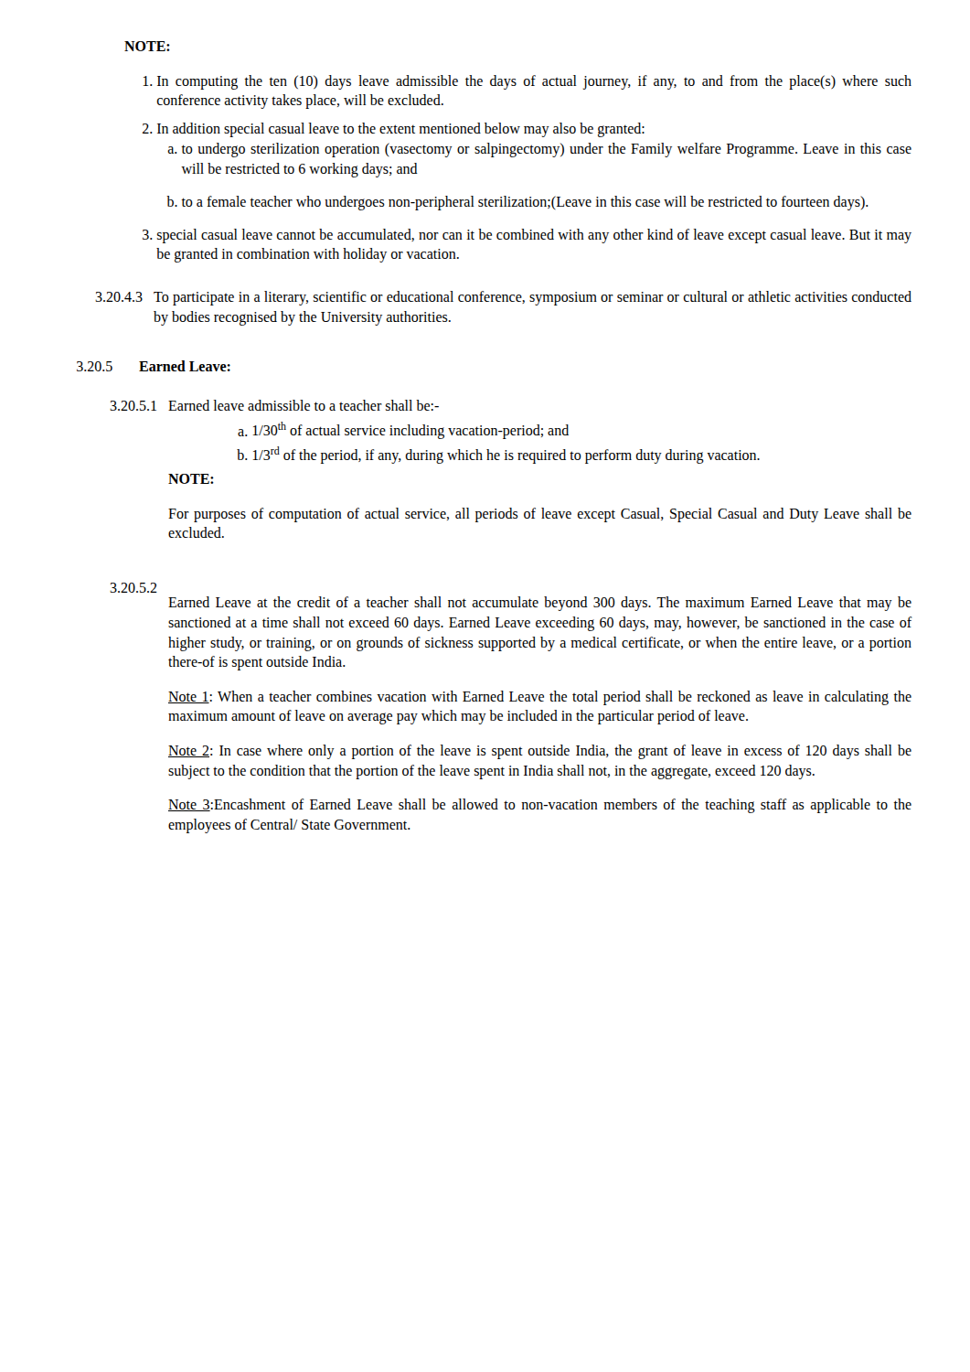NOTE:
In computing the ten (10) days leave admissible the days of actual journey, if any, to and from the place(s) where such conference activity takes place, will be excluded.
In addition special casual leave to the extent mentioned below may also be granted:
to undergo sterilization operation (vasectomy or salpingectomy) under the Family welfare Programme. Leave in this case will be restricted to 6 working days; and
to a female teacher who undergoes non-peripheral sterilization;(Leave in this case will be restricted to fourteen days).
special casual leave cannot be accumulated, nor can it be combined with any other kind of leave except casual leave. But it may be granted in combination with holiday or vacation.
3.20.4.3
To participate in a literary, scientific or educational conference, symposium or seminar or cultural or athletic activities conducted by bodies recognised by the University authorities.
3.20.5
Earned Leave:
3.20.5.1
Earned leave admissible to a teacher shall be:-
1/30th of actual service including vacation-period; and
1/3rd of the period, if any, during which he is required to perform duty during vacation.
NOTE:
For purposes of computation of actual service, all periods of leave except Casual, Special Casual and Duty Leave shall be excluded.
3.20.5.2
Earned Leave at the credit of a teacher shall not accumulate beyond 300 days. The maximum Earned Leave that may be sanctioned at a time shall not exceed 60 days. Earned Leave exceeding 60 days, may, however, be sanctioned in the case of higher study, or training, or on grounds of sickness supported by a medical certificate, or when the entire leave, or a portion there-of is spent outside India.
Note 1: When a teacher combines vacation with Earned Leave the total period shall be reckoned as leave in calculating the maximum amount of leave on average pay which may be included in the particular period of leave.
Note 2: In case where only a portion of the leave is spent outside India, the grant of leave in excess of 120 days shall be subject to the condition that the portion of the leave spent in India shall not, in the aggregate, exceed 120 days.
Note 3:Encashment of Earned Leave shall be allowed to non-vacation members of the teaching staff as applicable to the employees of Central/ State Government.